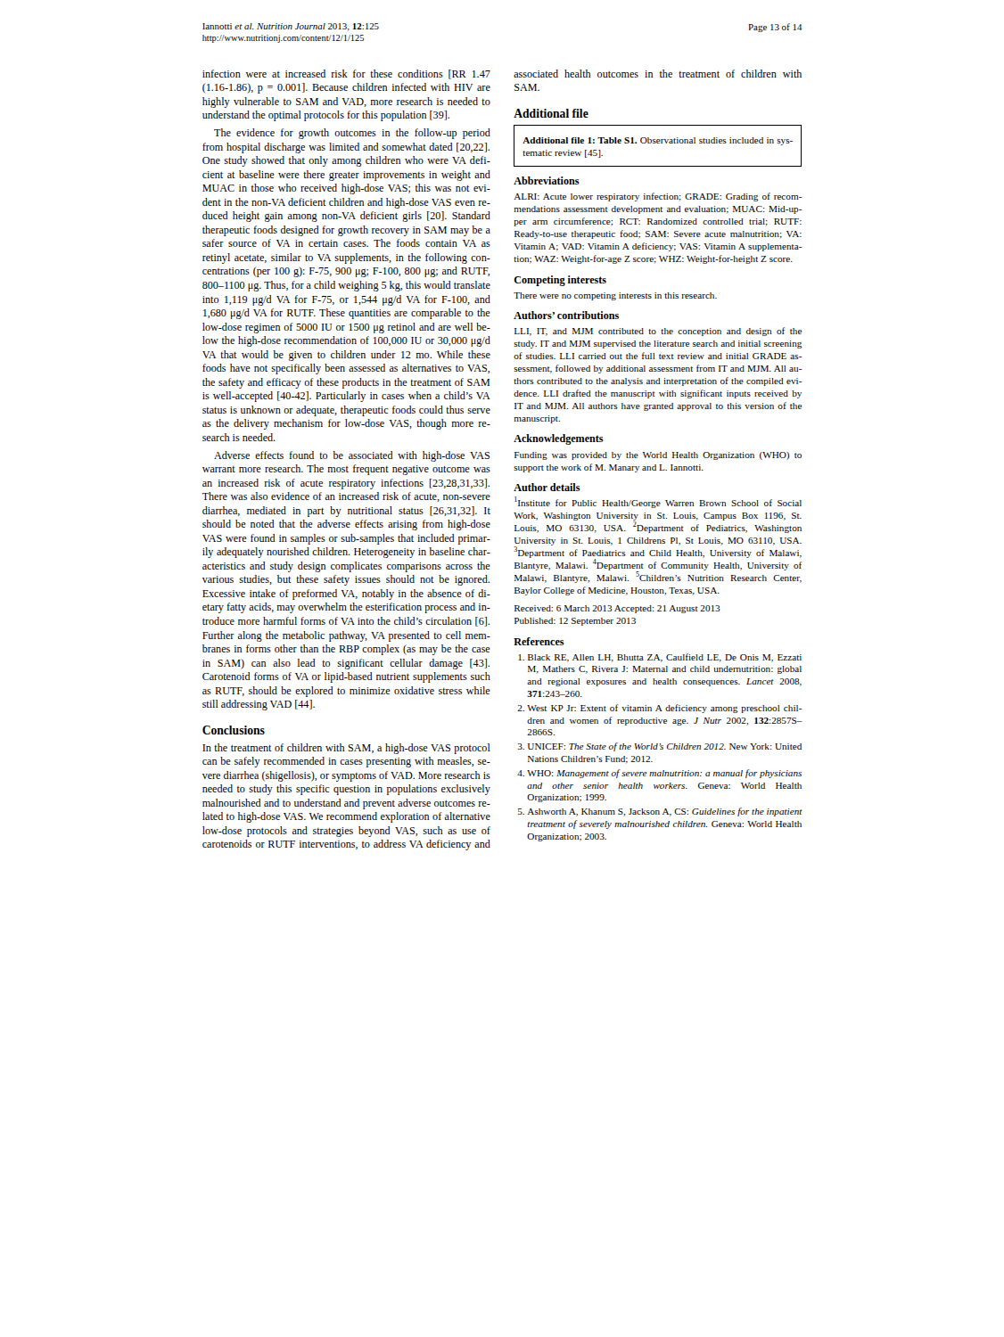Iannotti et al. Nutrition Journal 2013, 12:125
http://www.nutritionj.com/content/12/1/125
Page 13 of 14
infection were at increased risk for these conditions [RR 1.47 (1.16-1.86), p = 0.001]. Because children infected with HIV are highly vulnerable to SAM and VAD, more research is needed to understand the optimal protocols for this population [39].
The evidence for growth outcomes in the follow-up period from hospital discharge was limited and somewhat dated [20,22]. One study showed that only among children who were VA deficient at baseline were there greater improvements in weight and MUAC in those who received high-dose VAS; this was not evident in the non-VA deficient children and high-dose VAS even reduced height gain among non-VA deficient girls [20]. Standard therapeutic foods designed for growth recovery in SAM may be a safer source of VA in certain cases. The foods contain VA as retinyl acetate, similar to VA supplements, in the following concentrations (per 100 g): F-75, 900 μg; F-100, 800 μg; and RUTF, 800–1100 μg. Thus, for a child weighing 5 kg, this would translate into 1,119 μg/d VA for F-75, or 1,544 μg/d VA for F-100, and 1,680 μg/d VA for RUTF. These quantities are comparable to the low-dose regimen of 5000 IU or 1500 μg retinol and are well below the high-dose recommendation of 100,000 IU or 30,000 μg/d VA that would be given to children under 12 mo. While these foods have not specifically been assessed as alternatives to VAS, the safety and efficacy of these products in the treatment of SAM is well-accepted [40-42]. Particularly in cases when a child’s VA status is unknown or adequate, therapeutic foods could thus serve as the delivery mechanism for low-dose VAS, though more research is needed.
Adverse effects found to be associated with high-dose VAS warrant more research. The most frequent negative outcome was an increased risk of acute respiratory infections [23,28,31,33]. There was also evidence of an increased risk of acute, non-severe diarrhea, mediated in part by nutritional status [26,31,32]. It should be noted that the adverse effects arising from high-dose VAS were found in samples or sub-samples that included primarily adequately nourished children. Heterogeneity in baseline characteristics and study design complicates comparisons across the various studies, but these safety issues should not be ignored. Excessive intake of preformed VA, notably in the absence of dietary fatty acids, may overwhelm the esterification process and introduce more harmful forms of VA into the child’s circulation [6]. Further along the metabolic pathway, VA presented to cell membranes in forms other than the RBP complex (as may be the case in SAM) can also lead to significant cellular damage [43]. Carotenoid forms of VA or lipid-based nutrient supplements such as RUTF, should be explored to minimize oxidative stress while still addressing VAD [44].
Conclusions
In the treatment of children with SAM, a high-dose VAS protocol can be safely recommended in cases presenting with measles, severe diarrhea (shigellosis), or symptoms of VAD. More research is needed to study this specific question in populations exclusively malnourished and to understand and prevent adverse outcomes related to high-dose VAS. We recommend exploration of alternative low-dose protocols and strategies beyond VAS, such as use of carotenoids or RUTF interventions, to address VA deficiency and associated health outcomes in the treatment of children with SAM.
Additional file
Additional file 1: Table S1. Observational studies included in systematic review [45].
Abbreviations
ALRI: Acute lower respiratory infection; GRADE: Grading of recommendations assessment development and evaluation; MUAC: Mid-upper arm circumference; RCT: Randomized controlled trial; RUTF: Ready-to-use therapeutic food; SAM: Severe acute malnutrition; VA: Vitamin A; VAD: Vitamin A deficiency; VAS: Vitamin A supplementation; WAZ: Weight-for-age Z score; WHZ: Weight-for-height Z score.
Competing interests
There were no competing interests in this research.
Authors’ contributions
LLI, IT, and MJM contributed to the conception and design of the study. IT and MJM supervised the literature search and initial screening of studies. LLI carried out the full text review and initial GRADE assessment, followed by additional assessment from IT and MJM. All authors contributed to the analysis and interpretation of the compiled evidence. LLI drafted the manuscript with significant inputs received by IT and MJM. All authors have granted approval to this version of the manuscript.
Acknowledgements
Funding was provided by the World Health Organization (WHO) to support the work of M. Manary and L. Iannotti.
Author details
1Institute for Public Health/George Warren Brown School of Social Work, Washington University in St. Louis, Campus Box 1196, St. Louis, MO 63130, USA. 2Department of Pediatrics, Washington University in St. Louis, 1 Childrens Pl, St Louis, MO 63110, USA. 3Department of Paediatrics and Child Health, University of Malawi, Blantyre, Malawi. 4Department of Community Health, University of Malawi, Blantyre, Malawi. 5Children’s Nutrition Research Center, Baylor College of Medicine, Houston, Texas, USA.
Received: 6 March 2013 Accepted: 21 August 2013
Published: 12 September 2013
References
Black RE, Allen LH, Bhutta ZA, Caulfield LE, De Onis M, Ezzati M, Mathers C, Rivera J: Maternal and child undernutrition: global and regional exposures and health consequences. Lancet 2008, 371:243–260.
West KP Jr: Extent of vitamin A deficiency among preschool children and women of reproductive age. J Nutr 2002, 132:2857S–2866S.
UNICEF: The State of the World’s Children 2012. New York: United Nations Children’s Fund; 2012.
WHO: Management of severe malnutrition: a manual for physicians and other senior health workers. Geneva: World Health Organization; 1999.
Ashworth A, Khanum S, Jackson A, CS: Guidelines for the inpatient treatment of severely malnourished children. Geneva: World Health Organization; 2003.